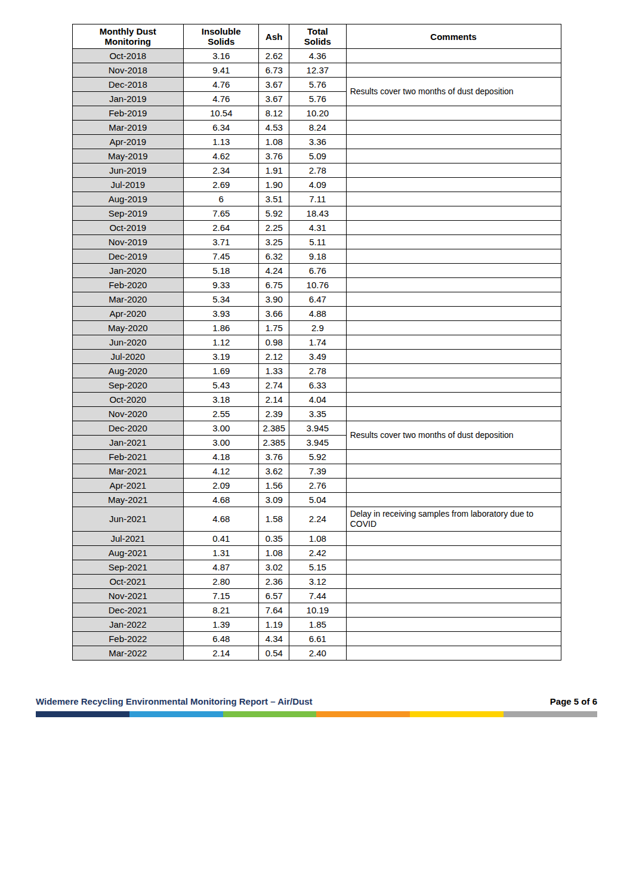| Monthly Dust Monitoring | Insoluble Solids | Ash | Total Solids | Comments |
| --- | --- | --- | --- | --- |
| Oct-2018 | 3.16 | 2.62 | 4.36 | |
| Nov-2018 | 9.41 | 6.73 | 12.37 | |
| Dec-2018 | 4.76 | 3.67 | 5.76 | Results cover two months of dust deposition |
| Jan-2019 | 4.76 | 3.67 | 5.76 |
| Feb-2019 | 10.54 | 8.12 | 10.20 | |
| Mar-2019 | 6.34 | 4.53 | 8.24 | |
| Apr-2019 | 1.13 | 1.08 | 3.36 | |
| May-2019 | 4.62 | 3.76 | 5.09 | |
| Jun-2019 | 2.34 | 1.91 | 2.78 | |
| Jul-2019 | 2.69 | 1.90 | 4.09 | |
| Aug-2019 | 6 | 3.51 | 7.11 | |
| Sep-2019 | 7.65 | 5.92 | 18.43 | |
| Oct-2019 | 2.64 | 2.25 | 4.31 | |
| Nov-2019 | 3.71 | 3.25 | 5.11 | |
| Dec-2019 | 7.45 | 6.32 | 9.18 | |
| Jan-2020 | 5.18 | 4.24 | 6.76 | |
| Feb-2020 | 9.33 | 6.75 | 10.76 | |
| Mar-2020 | 5.34 | 3.90 | 6.47 | |
| Apr-2020 | 3.93 | 3.66 | 4.88 | |
| May-2020 | 1.86 | 1.75 | 2.9 | |
| Jun-2020 | 1.12 | 0.98 | 1.74 | |
| Jul-2020 | 3.19 | 2.12 | 3.49 | |
| Aug-2020 | 1.69 | 1.33 | 2.78 | |
| Sep-2020 | 5.43 | 2.74 | 6.33 | |
| Oct-2020 | 3.18 | 2.14 | 4.04 | |
| Nov-2020 | 2.55 | 2.39 | 3.35 | |
| Dec-2020 | 3.00 | 2.385 | 3.945 | Results cover two months of dust deposition |
| Jan-2021 | 3.00 | 2.385 | 3.945 |
| Feb-2021 | 4.18 | 3.76 | 5.92 | |
| Mar-2021 | 4.12 | 3.62 | 7.39 | |
| Apr-2021 | 2.09 | 1.56 | 2.76 | |
| May-2021 | 4.68 | 3.09 | 5.04 | |
| Jun-2021 | 4.68 | 1.58 | 2.24 | Delay in receiving samples from laboratory due to COVID |
| Jul-2021 | 0.41 | 0.35 | 1.08 | |
| Aug-2021 | 1.31 | 1.08 | 2.42 | |
| Sep-2021 | 4.87 | 3.02 | 5.15 | |
| Oct-2021 | 2.80 | 2.36 | 3.12 | |
| Nov-2021 | 7.15 | 6.57 | 7.44 | |
| Dec-2021 | 8.21 | 7.64 | 10.19 | |
| Jan-2022 | 1.39 | 1.19 | 1.85 | |
| Feb-2022 | 6.48 | 4.34 | 6.61 | |
| Mar-2022 | 2.14 | 0.54 | 2.40 | |
Widemere Recycling Environmental Monitoring Report – Air/Dust
Page 5 of 6